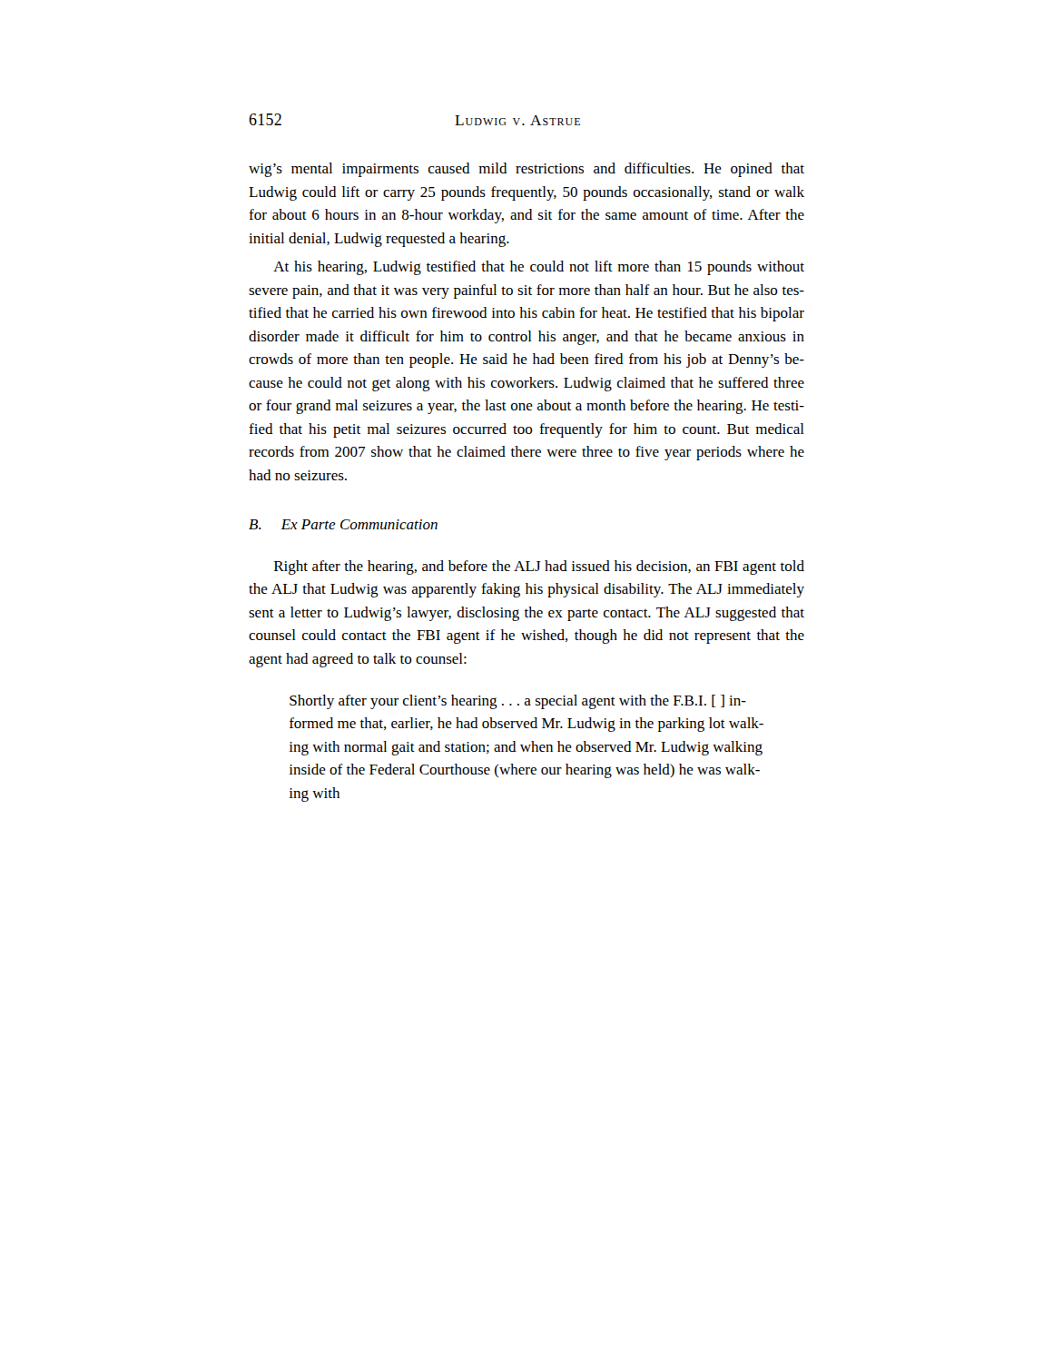6152 Ludwig v. Astrue
wig’s mental impairments caused mild restrictions and difficulties. He opined that Ludwig could lift or carry 25 pounds frequently, 50 pounds occasionally, stand or walk for about 6 hours in an 8-hour workday, and sit for the same amount of time. After the initial denial, Ludwig requested a hearing.
At his hearing, Ludwig testified that he could not lift more than 15 pounds without severe pain, and that it was very painful to sit for more than half an hour. But he also testified that he carried his own firewood into his cabin for heat. He testified that his bipolar disorder made it difficult for him to control his anger, and that he became anxious in crowds of more than ten people. He said he had been fired from his job at Denny’s because he could not get along with his coworkers. Ludwig claimed that he suffered three or four grand mal seizures a year, the last one about a month before the hearing. He testified that his petit mal seizures occurred too frequently for him to count. But medical records from 2007 show that he claimed there were three to five year periods where he had no seizures.
B. Ex Parte Communication
Right after the hearing, and before the ALJ had issued his decision, an FBI agent told the ALJ that Ludwig was apparently faking his physical disability. The ALJ immediately sent a letter to Ludwig’s lawyer, disclosing the ex parte contact. The ALJ suggested that counsel could contact the FBI agent if he wished, though he did not represent that the agent had agreed to talk to counsel:
Shortly after your client’s hearing . . . a special agent with the F.B.I. [ ] informed me that, earlier, he had observed Mr. Ludwig in the parking lot walking with normal gait and station; and when he observed Mr. Ludwig walking inside of the Federal Courthouse (where our hearing was held) he was walking with